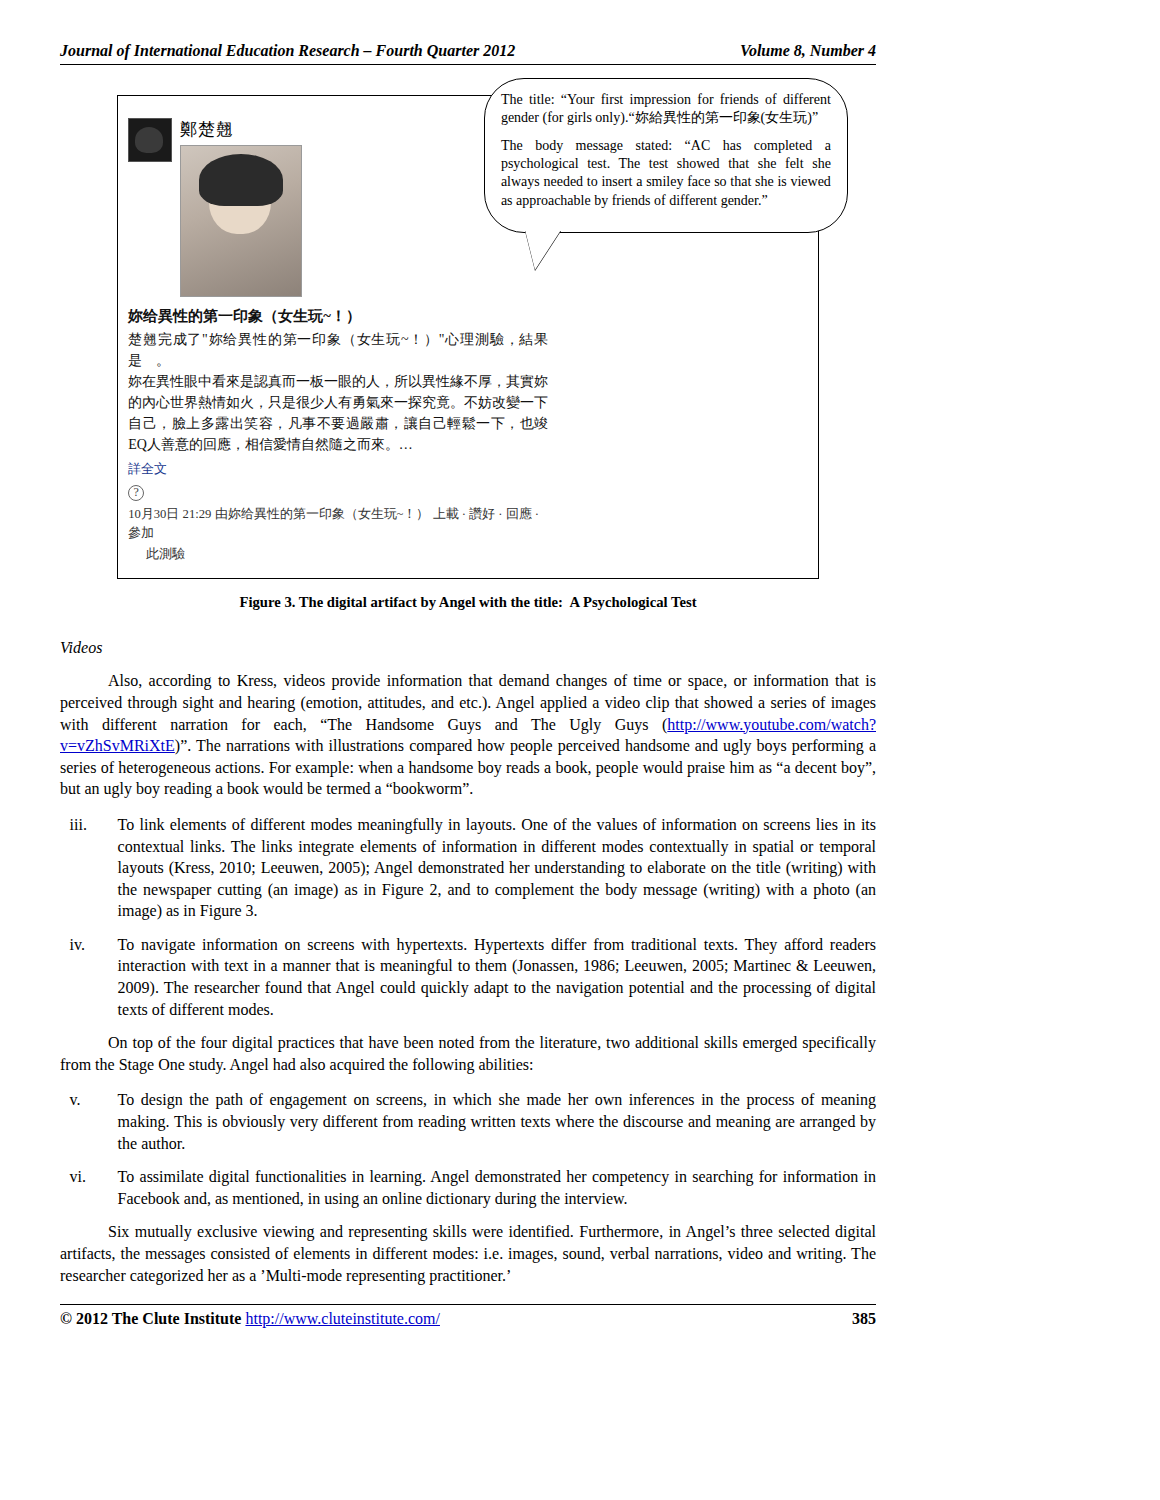Journal of International Education Research – Fourth Quarter 2012
Volume 8, Number 4
The title: “Your first impression for friends of different gender (for girls only).“妳給異性的第一印象(女生玩)”
The body message stated: “AC has completed a psychological test. The test showed that she felt she always needed to insert a smiley face so that she is viewed as approachable by friends of different gender.”
鄭楚翹
妳给異性的第一印象（女生玩~！）
楚翹完成了"妳给異性的第一印象（女生玩~！）"心理測驗，結果是　。
妳在異性眼中看來是認真而一板一眼的人，所以異性緣不厚，其實妳的內心世界熱情如火，只是很少人有勇氣來一探究竟。不妨改變一下自己，臉上多露出笑容，凡事不要過嚴肅，讓自己輕鬆一下，也竣EQ人善意的回應，相信愛情自然隨之而來。…
詳全文
? 10月30日 21:29 由妳给異性的第一印象（女生玩~！） 上載 · 讚好 · 回應 · 參加
此測驗
Figure 3. The digital artifact by Angel with the title: A Psychological Test
Videos
Also, according to Kress, videos provide information that demand changes of time or space, or information that is perceived through sight and hearing (emotion, attitudes, and etc.). Angel applied a video clip that showed a series of images with different narration for each, “The Handsome Guys and The Ugly Guys (http://www.youtube.com/watch?v=vZhSvMRiXtE)”. The narrations with illustrations compared how people perceived handsome and ugly boys performing a series of heterogeneous actions. For example: when a handsome boy reads a book, people would praise him as “a decent boy”, but an ugly boy reading a book would be termed a “bookworm”.
iii.
To link elements of different modes meaningfully in layouts. One of the values of information on screens lies in its contextual links. The links integrate elements of information in different modes contextually in spatial or temporal layouts (Kress, 2010; Leeuwen, 2005); Angel demonstrated her understanding to elaborate on the title (writing) with the newspaper cutting (an image) as in Figure 2, and to complement the body message (writing) with a photo (an image) as in Figure 3.
iv.
To navigate information on screens with hypertexts. Hypertexts differ from traditional texts. They afford readers interaction with text in a manner that is meaningful to them (Jonassen, 1986; Leeuwen, 2005; Martinec & Leeuwen, 2009). The researcher found that Angel could quickly adapt to the navigation potential and the processing of digital texts of different modes.
On top of the four digital practices that have been noted from the literature, two additional skills emerged specifically from the Stage One study. Angel had also acquired the following abilities:
v.
To design the path of engagement on screens, in which she made her own inferences in the process of meaning making. This is obviously very different from reading written texts where the discourse and meaning are arranged by the author.
vi.
To assimilate digital functionalities in learning. Angel demonstrated her competency in searching for information in Facebook and, as mentioned, in using an online dictionary during the interview.
Six mutually exclusive viewing and representing skills were identified. Furthermore, in Angel’s three selected digital artifacts, the messages consisted of elements in different modes: i.e. images, sound, verbal narrations, video and writing. The researcher categorized her as a ’Multi-mode representing practitioner.’
© 2012 The Clute Institute http://www.cluteinstitute.com/
385